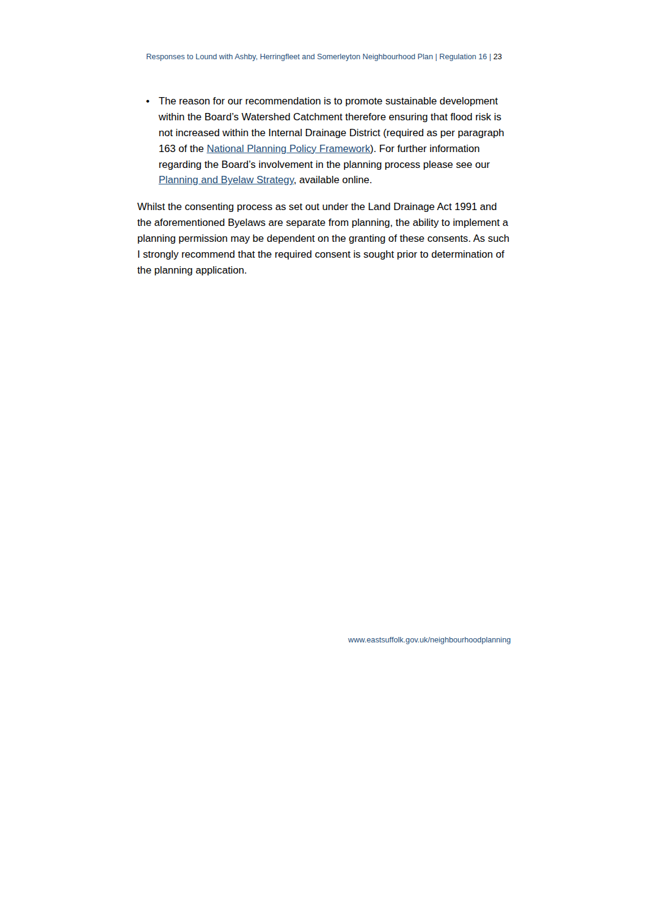Responses to Lound with Ashby, Herringfleet and Somerleyton Neighbourhood Plan | Regulation 16 | 23
The reason for our recommendation is to promote sustainable development within the Board’s Watershed Catchment therefore ensuring that flood risk is not increased within the Internal Drainage District (required as per paragraph 163 of the National Planning Policy Framework). For further information regarding the Board’s involvement in the planning process please see our Planning and Byelaw Strategy, available online.
Whilst the consenting process as set out under the Land Drainage Act 1991 and the aforementioned Byelaws are separate from planning, the ability to implement a planning permission may be dependent on the granting of these consents. As such I strongly recommend that the required consent is sought prior to determination of the planning application.
www.eastsuffolk.gov.uk/neighbourhoodplanning